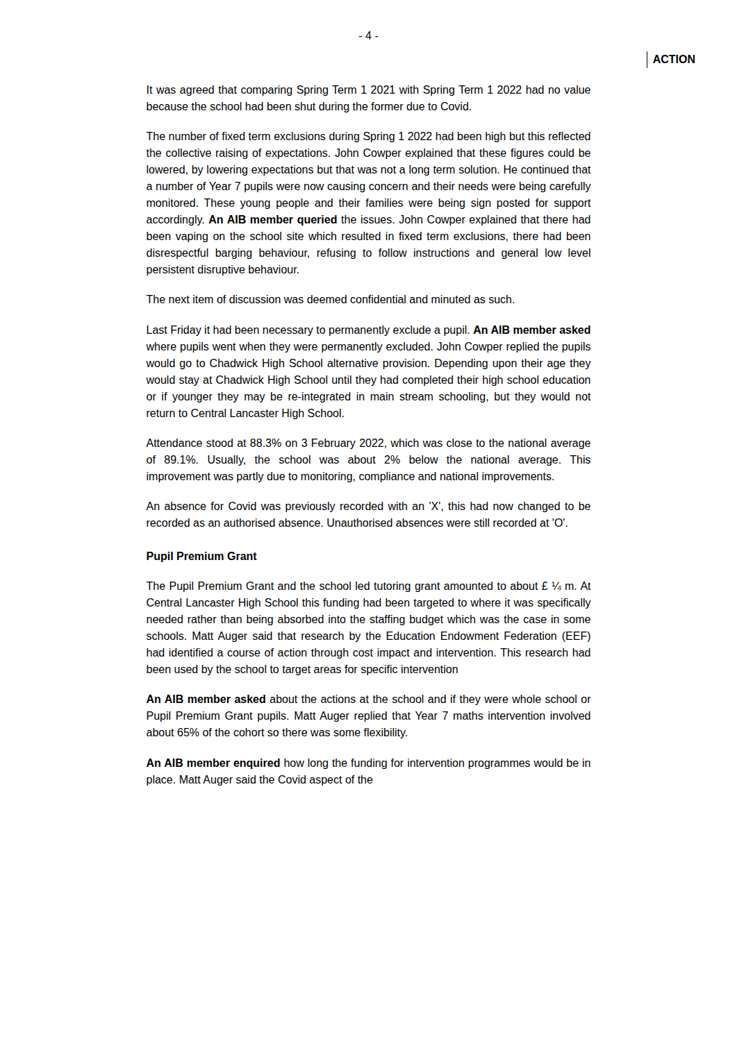- 4 -
ACTION
It was agreed that comparing Spring Term 1 2021 with Spring Term 1 2022 had no value because the school had been shut during the former due to Covid.
The number of fixed term exclusions during Spring 1 2022 had been high but this reflected the collective raising of expectations. John Cowper explained that these figures could be lowered, by lowering expectations but that was not a long term solution. He continued that a number of Year 7 pupils were now causing concern and their needs were being carefully monitored. These young people and their families were being sign posted for support accordingly. An AIB member queried the issues. John Cowper explained that there had been vaping on the school site which resulted in fixed term exclusions, there had been disrespectful barging behaviour, refusing to follow instructions and general low level persistent disruptive behaviour.
The next item of discussion was deemed confidential and minuted as such.
Last Friday it had been necessary to permanently exclude a pupil. An AIB member asked where pupils went when they were permanently excluded. John Cowper replied the pupils would go to Chadwick High School alternative provision. Depending upon their age they would stay at Chadwick High School until they had completed their high school education or if younger they may be re-integrated in main stream schooling, but they would not return to Central Lancaster High School.
Attendance stood at 88.3% on 3 February 2022, which was close to the national average of 89.1%. Usually, the school was about 2% below the national average. This improvement was partly due to monitoring, compliance and national improvements.
An absence for Covid was previously recorded with an 'X', this had now changed to be recorded as an authorised absence. Unauthorised absences were still recorded at 'O'.
Pupil Premium Grant
The Pupil Premium Grant and the school led tutoring grant amounted to about £ ¼ m. At Central Lancaster High School this funding had been targeted to where it was specifically needed rather than being absorbed into the staffing budget which was the case in some schools. Matt Auger said that research by the Education Endowment Federation (EEF) had identified a course of action through cost impact and intervention. This research had been used by the school to target areas for specific intervention
An AIB member asked about the actions at the school and if they were whole school or Pupil Premium Grant pupils. Matt Auger replied that Year 7 maths intervention involved about 65% of the cohort so there was some flexibility.
An AIB member enquired how long the funding for intervention programmes would be in place. Matt Auger said the Covid aspect of the